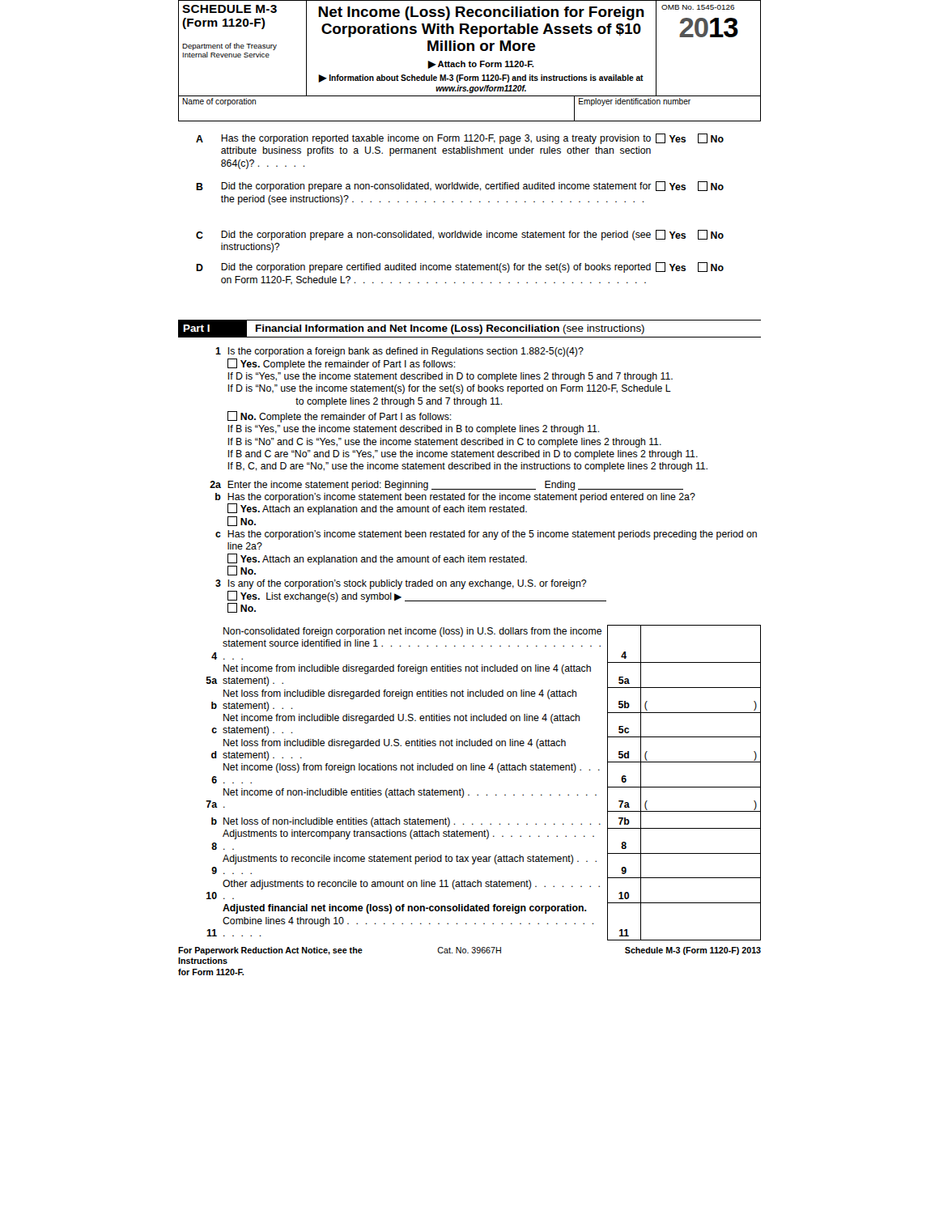| SCHEDULE M-3 (Form 1120-F) Department of the Treasury Internal Revenue Service | Net Income (Loss) Reconciliation for Foreign Corporations With Reportable Assets of $10 Million or More ▶ Attach to Form 1120-F. ▶ Information about Schedule M-3 (Form 1120-F) and its instructions is available at www.irs.gov/form1120f. | OMB No. 1545-0126 20 13 |
| Name of corporation | Employer identification number |
| A | Has the corporation reported taxable income on Form 1120-F, page 3, using a treaty provision to attribute business profits to a U.S. permanent establishment under rules other than section 864(c)? . . . . . . | Yes No |
| B | Did the corporation prepare a non-consolidated, worldwide, certified audited income statement for the period (see instructions)? . . . . . . . . . . . . . . . . . . . . . . . . . . . . . . . . . | Yes No |
| C | Did the corporation prepare a non-consolidated, worldwide income statement for the period (see instructions)? | Yes No |
| D | Did the corporation prepare certified audited income statement(s) for the set(s) of books reported on Form 1120-F, Schedule L? . . . . . . . . . . . . . . . . . . . . . . . . . . . . . . . . . | Yes No |
Part I
Financial Information and Net Income (Loss) Reconciliation (see instructions)
| 1 | Is the corporation a foreign bank as defined in Regulations section 1.882-5(c)(4)? |
| | Yes. Complete the remainder of Part I as follows: |
| | If D is “Yes,” use the income statement described in D to complete lines 2 through 5 and 7 through 11. |
| | If D is “No,” use the income statement(s) for the set(s) of books reported on Form 1120-F, Schedule L |
| | to complete lines 2 through 5 and 7 through 11. |
| | No. Complete the remainder of Part I as follows: |
| | If B is “Yes,” use the income statement described in B to complete lines 2 through 11. |
| | If B is “No” and C is “Yes,” use the income statement described in C to complete lines 2 through 11. |
| | If B and C are “No” and D is “Yes,” use the income statement described in D to complete lines 2 through 11. |
| | If B, C, and D are “No,” use the income statement described in the instructions to complete lines 2 through 11. |
| 2a | Enter the income statement period: Beginning Ending |
| b | Has the corporation’s income statement been restated for the income statement period entered on line 2a? |
| | Yes. Attach an explanation and the amount of each item restated. |
| | No. |
| c | Has the corporation’s income statement been restated for any of the 5 income statement periods preceding the period on line 2a? |
| | Yes. Attach an explanation and the amount of each item restated. |
| | No. |
| 3 | Is any of the corporation’s stock publicly traded on any exchange, U.S. or foreign? |
| | Yes. List exchange(s) and symbol ▶ |
| | No. |
| 4 | Non-consolidated foreign corporation net income (loss) in U.S. dollars from the income statement source identified in line 1 . . . . . . . . . . . . . . . . . . . . . . . . . . . . | 4 | |
| 5a | Net income from includible disregarded foreign entities not included on line 4 (attach statement) . . | 5a | |
| b | Net loss from includible disregarded foreign entities not included on line 4 (attach statement) . . . | 5b | ( ) |
| c | Net income from includible disregarded U.S. entities not included on line 4 (attach statement) . . . | 5c | |
| d | Net loss from includible disregarded U.S. entities not included on line 4 (attach statement) . . . . | 5d | ( ) |
| 6 | Net income (loss) from foreign locations not included on line 4 (attach statement) . . . . . . . | 6 | |
| 7a | Net income of non-includible entities (attach statement) . . . . . . . . . . . . . . . . | 7a | ( ) |
| b | Net loss of non-includible entities (attach statement) . . . . . . . . . . . . . . . . . | 7b | |
| 8 | Adjustments to intercompany transactions (attach statement) . . . . . . . . . . . . . . | 8 | |
| 9 | Adjustments to reconcile income statement period to tax year (attach statement) . . . . . . . | 9 | |
| 10 | Other adjustments to reconcile to amount on line 11 (attach statement) . . . . . . . . . . | 10 | |
| 11 | Adjusted financial net income (loss) of non-consolidated foreign corporation. Combine lines 4 through 10 . . . . . . . . . . . . . . . . . . . . . . . . . . . . . . . . . | 11 | |
| For Paperwork Reduction Act Notice, see the Instructions for Form 1120-F. | Cat. No. 39667H | Schedule M-3 (Form 1120-F) 2013 |